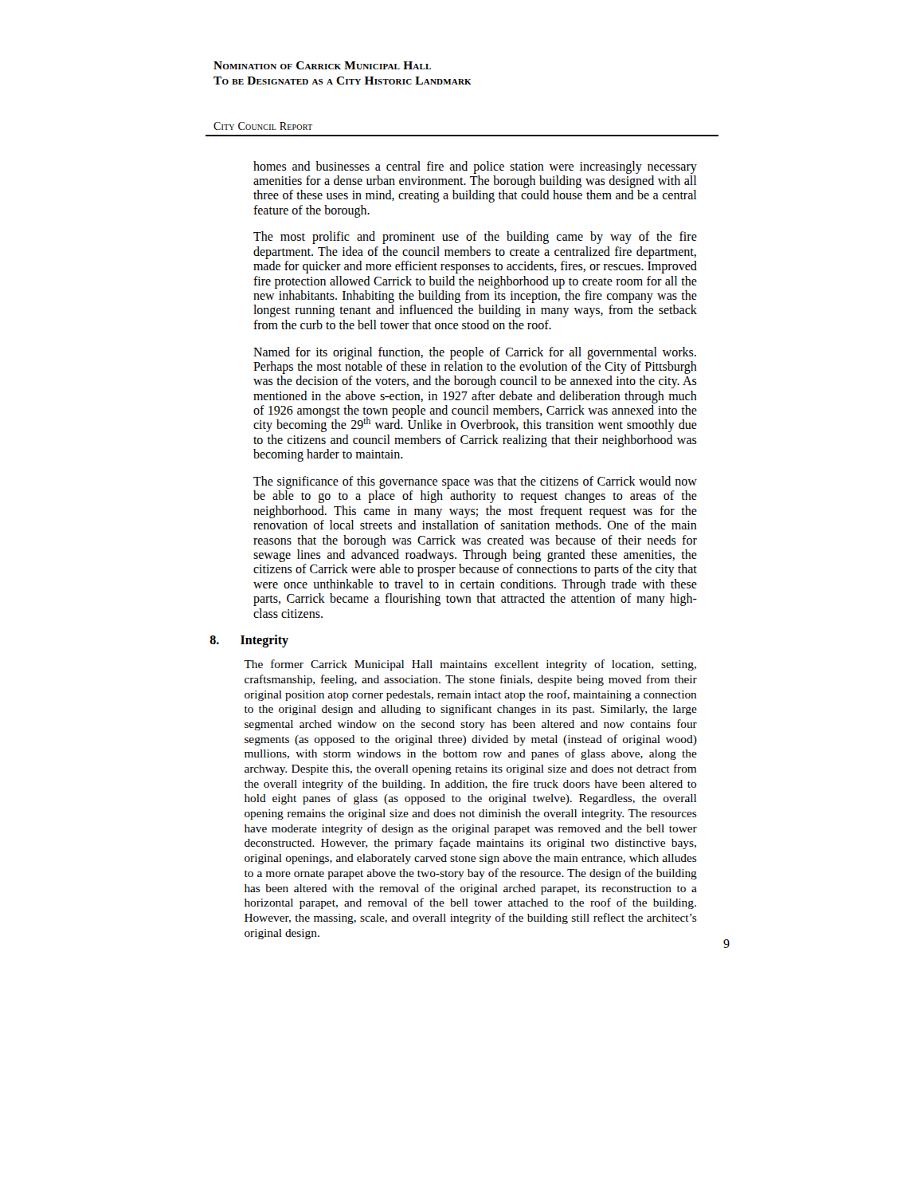Nomination of Carrick Municipal Hall
To be Designated as a City Historic Landmark
City Council Report
homes and businesses a central fire and police station were increasingly necessary amenities for a dense urban environment. The borough building was designed with all three of these uses in mind, creating a building that could house them and be a central feature of the borough.
The most prolific and prominent use of the building came by way of the fire department. The idea of the council members to create a centralized fire department, made for quicker and more efficient responses to accidents, fires, or rescues. Improved fire protection allowed Carrick to build the neighborhood up to create room for all the new inhabitants. Inhabiting the building from its inception, the fire company was the longest running tenant and influenced the building in many ways, from the setback from the curb to the bell tower that once stood on the roof.
Named for its original function, the people of Carrick for all governmental works. Perhaps the most notable of these in relation to the evolution of the City of Pittsburgh was the decision of the voters, and the borough council to be annexed into the city. As mentioned in the above s-ection, in 1927 after debate and deliberation through much of 1926 amongst the town people and council members, Carrick was annexed into the city becoming the 29th ward. Unlike in Overbrook, this transition went smoothly due to the citizens and council members of Carrick realizing that their neighborhood was becoming harder to maintain.
The significance of this governance space was that the citizens of Carrick would now be able to go to a place of high authority to request changes to areas of the neighborhood. This came in many ways; the most frequent request was for the renovation of local streets and installation of sanitation methods. One of the main reasons that the borough was Carrick was created was because of their needs for sewage lines and advanced roadways. Through being granted these amenities, the citizens of Carrick were able to prosper because of connections to parts of the city that were once unthinkable to travel to in certain conditions. Through trade with these parts, Carrick became a flourishing town that attracted the attention of many high-class citizens.
8.
Integrity
The former Carrick Municipal Hall maintains excellent integrity of location, setting, craftsmanship, feeling, and association. The stone finials, despite being moved from their original position atop corner pedestals, remain intact atop the roof, maintaining a connection to the original design and alluding to significant changes in its past. Similarly, the large segmental arched window on the second story has been altered and now contains four segments (as opposed to the original three) divided by metal (instead of original wood) mullions, with storm windows in the bottom row and panes of glass above, along the archway. Despite this, the overall opening retains its original size and does not detract from the overall integrity of the building. In addition, the fire truck doors have been altered to hold eight panes of glass (as opposed to the original twelve). Regardless, the overall opening remains the original size and does not diminish the overall integrity. The resources have moderate integrity of design as the original parapet was removed and the bell tower deconstructed. However, the primary façade maintains its original two distinctive bays, original openings, and elaborately carved stone sign above the main entrance, which alludes to a more ornate parapet above the two-story bay of the resource. The design of the building has been altered with the removal of the original arched parapet, its reconstruction to a horizontal parapet, and removal of the bell tower attached to the roof of the building. However, the massing, scale, and overall integrity of the building still reflect the architect’s original design.
9